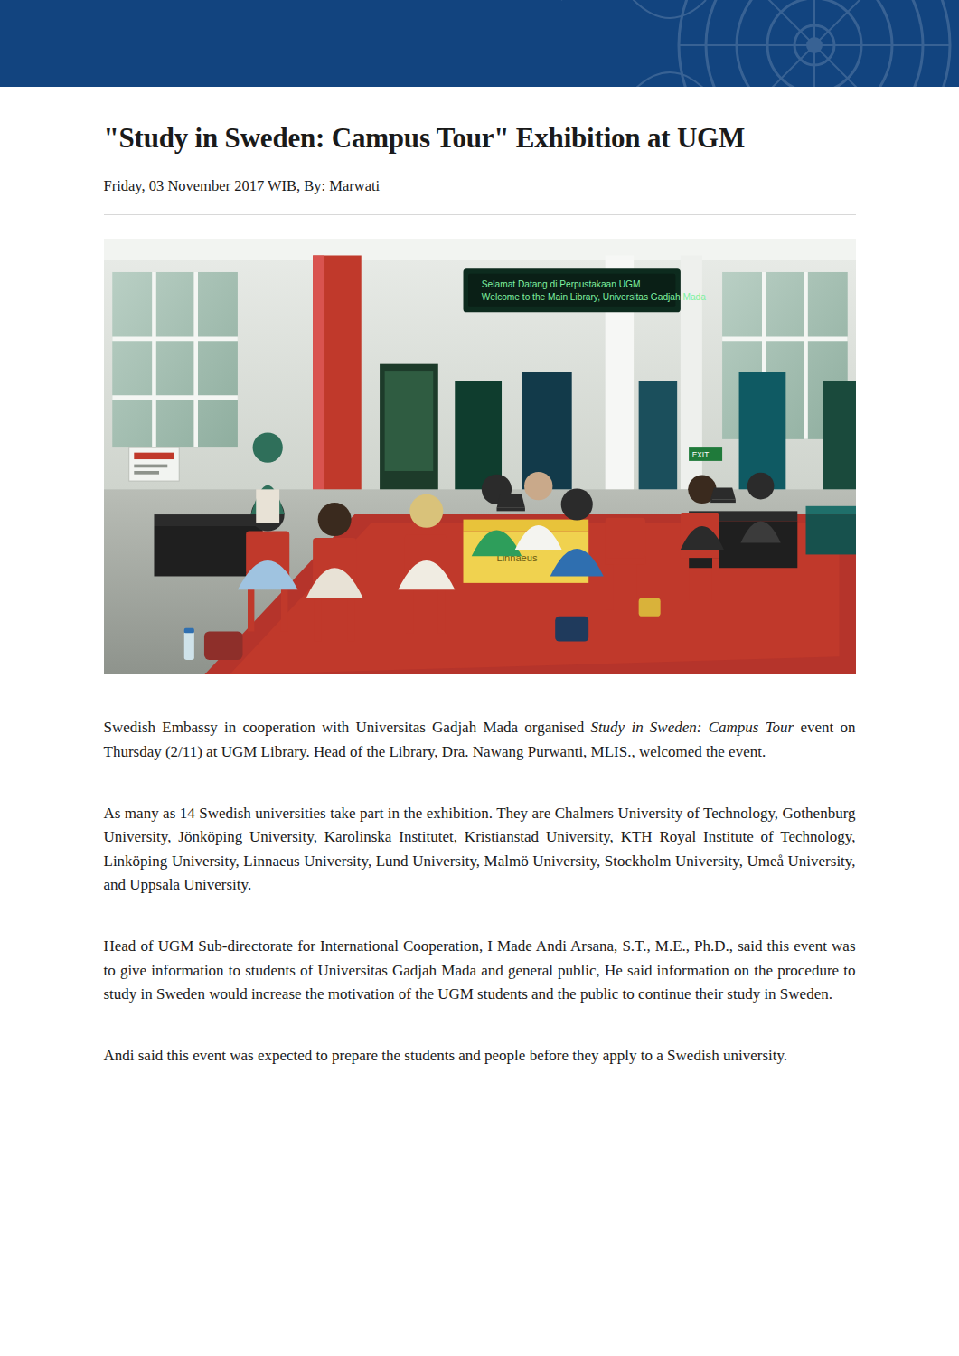GADJAH MADA
"Study in Sweden: Campus Tour" Exhibition at UGM
Friday, 03 November 2017 WIB, By: Marwati
Selamat Datang di Perpustakaan UGM Welcome to the Main Library, Universitas Gadjah Mada Linnaeus EXIT
Swedish Embassy in cooperation with Universitas Gadjah Mada organised Study in Sweden: Campus Tour event on Thursday (2/11) at UGM Library. Head of the Library, Dra. Nawang Purwanti, MLIS., welcomed the event.
As many as 14 Swedish universities take part in the exhibition. They are Chalmers University of Technology, Gothenburg University, Jönköping University, Karolinska Institutet, Kristianstad University, KTH Royal Institute of Technology, Linköping University, Linnaeus University, Lund University, Malmö University, Stockholm University, Umeå University, and Uppsala University.
Head of UGM Sub-directorate for International Cooperation, I Made Andi Arsana, S.T., M.E., Ph.D., said this event was to give information to students of Universitas Gadjah Mada and general public, He said information on the procedure to study in Sweden would increase the motivation of the UGM students and the public to continue their study in Sweden.
Andi said this event was expected to prepare the students and people before they apply to a Swedish university.